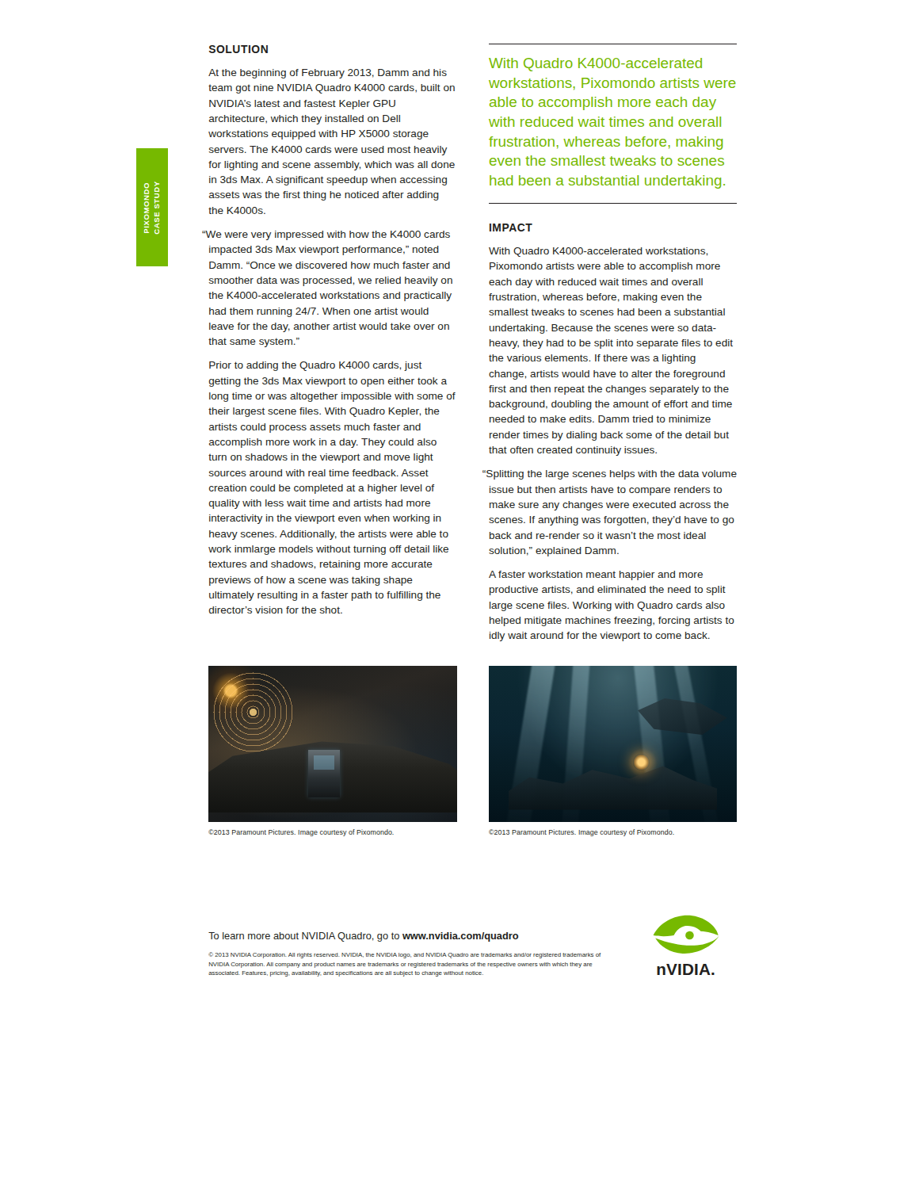PIXOMONDO
CASE STUDY
SOLUTION
At the beginning of February 2013, Damm and his team got nine NVIDIA Quadro K4000 cards, built on NVIDIA’s latest and fastest Kepler GPU architecture, which they installed on Dell workstations equipped with HP X5000 storage servers. The K4000 cards were used most heavily for lighting and scene assembly, which was all done in 3ds Max. A significant speedup when accessing assets was the first thing he noticed after adding the K4000s.
“We were very impressed with how the K4000 cards impacted 3ds Max viewport performance,” noted Damm. “Once we discovered how much faster and smoother data was processed, we relied heavily on the K4000-accelerated workstations and practically had them running 24/7. When one artist would leave for the day, another artist would take over on that same system.”
Prior to adding the Quadro K4000 cards, just getting the 3ds Max viewport to open either took a long time or was altogether impossible with some of their largest scene files. With Quadro Kepler, the artists could process assets much faster and accomplish more work in a day. They could also turn on shadows in the viewport and move light sources around with real time feedback. Asset creation could be completed at a higher level of quality with less wait time and artists had more interactivity in the viewport even when working in heavy scenes. Additionally, the artists were able to work inmlarge models without turning off detail like textures and shadows, retaining more accurate previews of how a scene was taking shape ultimately resulting in a faster path to fulfilling the director’s vision for the shot.
With Quadro K4000-accelerated workstations, Pixomondo artists were able to accomplish more each day with reduced wait times and overall frustration, whereas before, making even the smallest tweaks to scenes had been a substantial undertaking.
IMPACT
With Quadro K4000-accelerated workstations, Pixomondo artists were able to accomplish more each day with reduced wait times and overall frustration, whereas before, making even the smallest tweaks to scenes had been a substantial undertaking. Because the scenes were so data-heavy, they had to be split into separate files to edit the various elements. If there was a lighting change, artists would have to alter the foreground first and then repeat the changes separately to the background, doubling the amount of effort and time needed to make edits. Damm tried to minimize render times by dialing back some of the detail but that often created continuity issues.
“Splitting the large scenes helps with the data volume issue but then artists have to compare renders to make sure any changes were executed across the scenes. If anything was forgotten, they’d have to go back and re-render so it wasn’t the most ideal solution,” explained Damm.
A faster workstation meant happier and more productive artists, and eliminated the need to split large scene files. Working with Quadro cards also helped mitigate machines freezing, forcing artists to idly wait around for the viewport to come back.
©2013 Paramount Pictures. Image courtesy of Pixomondo.
©2013 Paramount Pictures. Image courtesy of Pixomondo.
To learn more about NVIDIA Quadro, go to www.nvidia.com/quadro
© 2013 NVIDIA Corporation. All rights reserved. NVIDIA, the NVIDIA logo, and NVIDIA Quadro are trademarks and/or registered trademarks of NVIDIA Corporation. All company and product names are trademarks or registered trademarks of the respective owners with which they are associated. Features, pricing, availability, and specifications are all subject to change without notice.
n VIDIA.